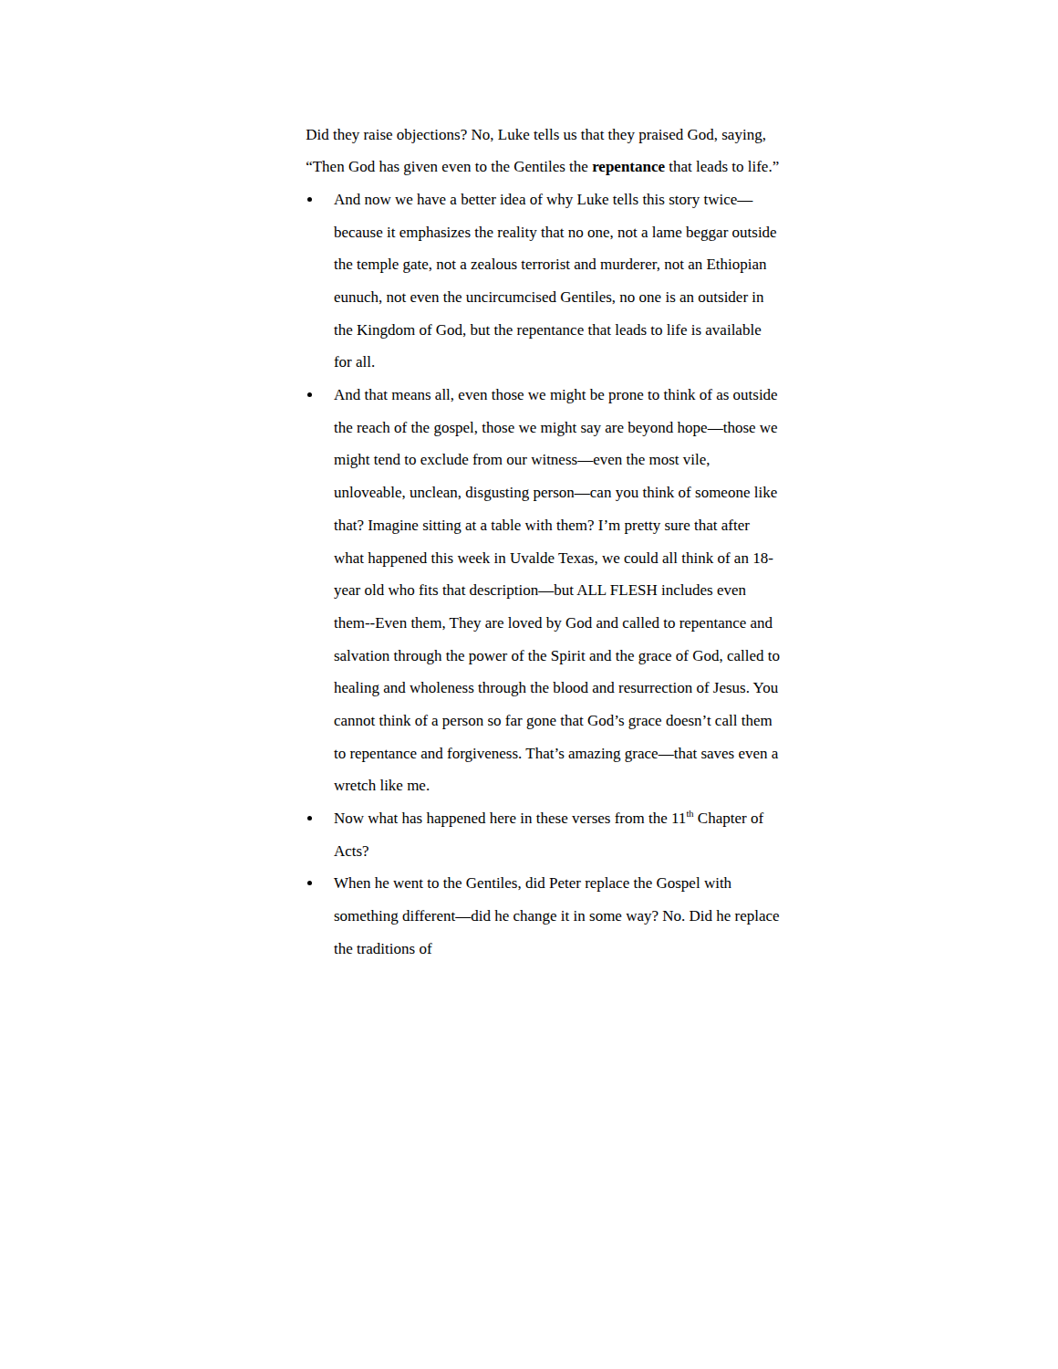Did they raise objections? No, Luke tells us that they praised God, saying, “Then God has given even to the Gentiles the repentance that leads to life.”
And now we have a better idea of why Luke tells this story twice—because it emphasizes the reality that no one, not a lame beggar outside the temple gate, not a zealous terrorist and murderer, not an Ethiopian eunuch, not even the uncircumcised Gentiles, no one is an outsider in the Kingdom of God, but the repentance that leads to life is available for all.
And that means all, even those we might be prone to think of as outside the reach of the gospel, those we might say are beyond hope—those we might tend to exclude from our witness—even the most vile, unloveable, unclean, disgusting person—can you think of someone like that? Imagine sitting at a table with them? I’m pretty sure that after what happened this week in Uvalde Texas, we could all think of an 18-year old who fits that description—but ALL FLESH includes even them--Even them, They are loved by God and called to repentance and salvation through the power of the Spirit and the grace of God, called to healing and wholeness through the blood and resurrection of Jesus. You cannot think of a person so far gone that God’s grace doesn’t call them to repentance and forgiveness. That’s amazing grace—that saves even a wretch like me.
Now what has happened here in these verses from the 11th Chapter of Acts?
When he went to the Gentiles, did Peter replace the Gospel with something different—did he change it in some way? No. Did he replace the traditions of